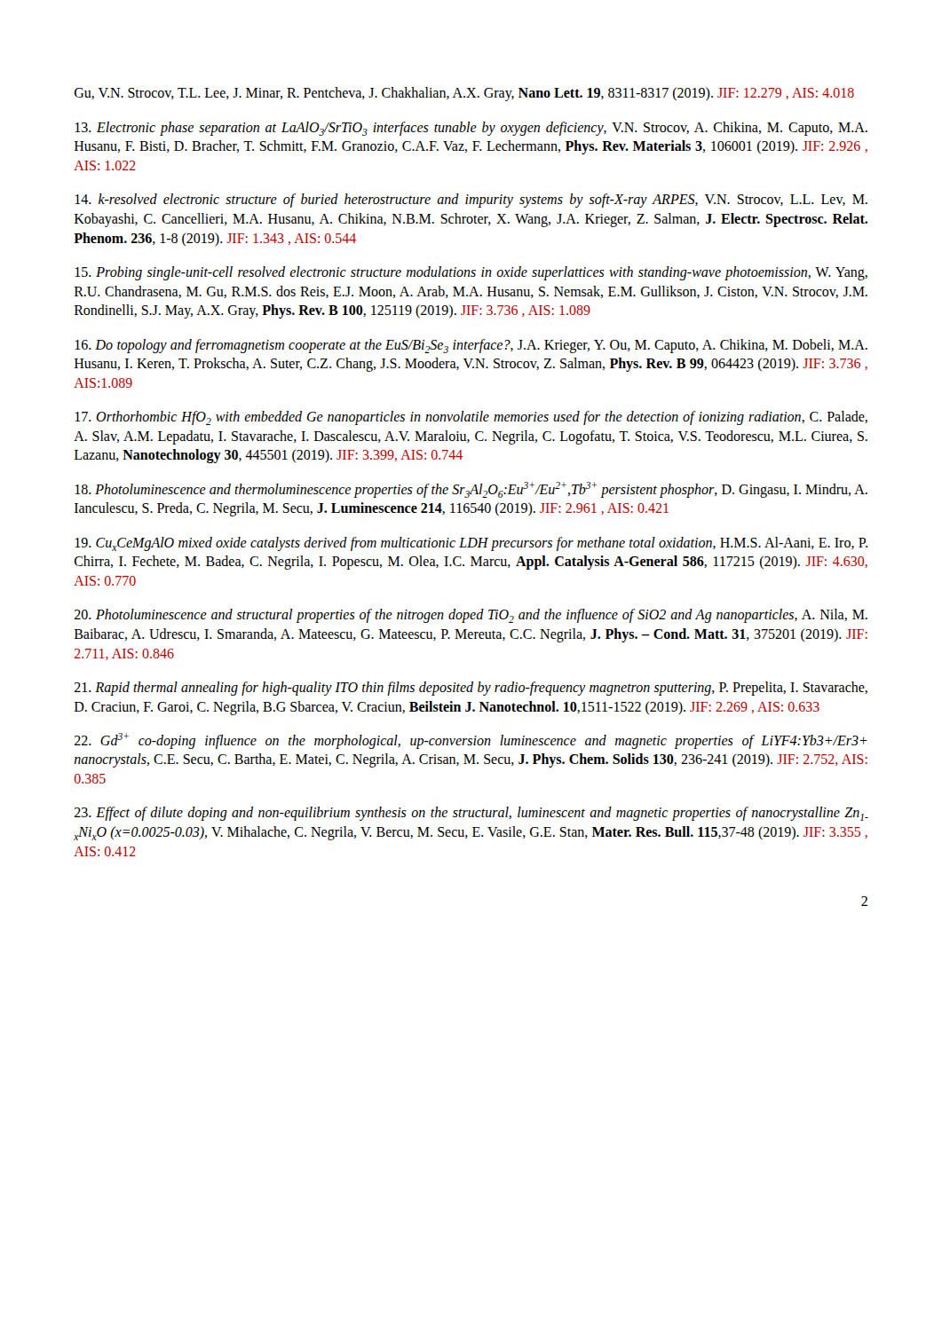Gu, V.N. Strocov, T.L. Lee, J. Minar, R. Pentcheva, J. Chakhalian, A.X. Gray, Nano Lett. 19, 8311-8317 (2019). JIF: 12.279 , AIS: 4.018
13. Electronic phase separation at LaAlO3/SrTiO3 interfaces tunable by oxygen deficiency, V.N. Strocov, A. Chikina, M. Caputo, M.A. Husanu, F. Bisti, D. Bracher, T. Schmitt, F.M. Granozio, C.A.F. Vaz, F. Lechermann, Phys. Rev. Materials 3, 106001 (2019). JIF: 2.926 , AIS: 1.022
14. k-resolved electronic structure of buried heterostructure and impurity systems by soft-X-ray ARPES, V.N. Strocov, L.L. Lev, M. Kobayashi, C. Cancellieri, M.A. Husanu, A. Chikina, N.B.M. Schroter, X. Wang, J.A. Krieger, Z. Salman, J. Electr. Spectrosc. Relat. Phenom. 236, 1-8 (2019). JIF: 1.343 , AIS: 0.544
15. Probing single-unit-cell resolved electronic structure modulations in oxide superlattices with standing-wave photoemission, W. Yang, R.U. Chandrasena, M. Gu, R.M.S. dos Reis, E.J. Moon, A. Arab, M.A. Husanu, S. Nemsak, E.M. Gullikson, J. Ciston, V.N. Strocov, J.M. Rondinelli, S.J. May, A.X. Gray, Phys. Rev. B 100, 125119 (2019). JIF: 3.736 , AIS: 1.089
16. Do topology and ferromagnetism cooperate at the EuS/Bi2Se3 interface?, J.A. Krieger, Y. Ou, M. Caputo, A. Chikina, M. Dobeli, M.A. Husanu, I. Keren, T. Prokscha, A. Suter, C.Z. Chang, J.S. Moodera, V.N. Strocov, Z. Salman, Phys. Rev. B 99, 064423 (2019). JIF: 3.736 , AIS:1.089
17. Orthorhombic HfO2 with embedded Ge nanoparticles in nonvolatile memories used for the detection of ionizing radiation, C. Palade, A. Slav, A.M. Lepadatu, I. Stavarache, I. Dascalescu, A.V. Maraloiu, C. Negrila, C. Logofatu, T. Stoica, V.S. Teodorescu, M.L. Ciurea, S. Lazanu, Nanotechnology 30, 445501 (2019). JIF: 3.399, AIS: 0.744
18. Photoluminescence and thermoluminescence properties of the Sr3Al2O6:Eu3+/Eu2+,Tb3+ persistent phosphor, D. Gingasu, I. Mindru, A. Ianculescu, S. Preda, C. Negrila, M. Secu, J. Luminescence 214, 116540 (2019). JIF: 2.961 , AIS: 0.421
19. CuxCeMgAlO mixed oxide catalysts derived from multicationic LDH precursors for methane total oxidation, H.M.S. Al-Aani, E. Iro, P. Chirra, I. Fechete, M. Badea, C. Negrila, I. Popescu, M. Olea, I.C. Marcu, Appl. Catalysis A-General 586, 117215 (2019). JIF: 4.630, AIS: 0.770
20. Photoluminescence and structural properties of the nitrogen doped TiO2 and the influence of SiO2 and Ag nanoparticles, A. Nila, M. Baibarac, A. Udrescu, I. Smaranda, A. Mateescu, G. Mateescu, P. Mereuta, C.C. Negrila, J. Phys. – Cond. Matt. 31, 375201 (2019). JIF: 2.711, AIS: 0.846
21. Rapid thermal annealing for high-quality ITO thin films deposited by radio-frequency magnetron sputtering, P. Prepelita, I. Stavarache, D. Craciun, F. Garoi, C. Negrila, B.G Sbarcea, V. Craciun, Beilstein J. Nanotechnol. 10,1511-1522 (2019). JIF: 2.269 , AIS: 0.633
22. Gd3+ co-doping influence on the morphological, up-conversion luminescence and magnetic properties of LiYF4:Yb3+/Er3+ nanocrystals, C.E. Secu, C. Bartha, E. Matei, C. Negrila, A. Crisan, M. Secu, J. Phys. Chem. Solids 130, 236-241 (2019). JIF: 2.752, AIS: 0.385
23. Effect of dilute doping and non-equilibrium synthesis on the structural, luminescent and magnetic properties of nanocrystalline Zn1-xNixO (x=0.0025-0.03), V. Mihalache, C. Negrila, V. Bercu, M. Secu, E. Vasile, G.E. Stan, Mater. Res. Bull. 115,37-48 (2019). JIF: 3.355 , AIS: 0.412
2